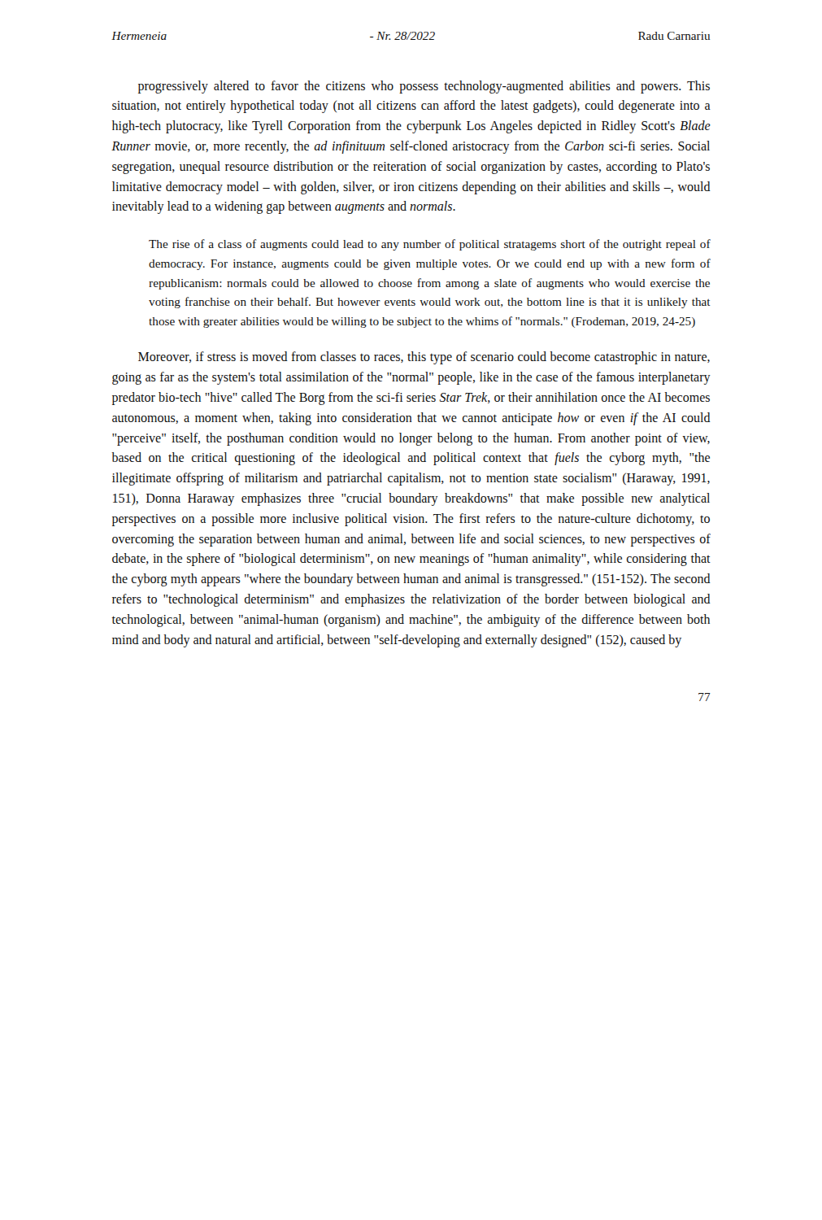Hermeneia - Nr. 28/2022 Radu Carnariu
progressively altered to favor the citizens who possess technology-augmented abilities and powers. This situation, not entirely hypothetical today (not all citizens can afford the latest gadgets), could degenerate into a high-tech plutocracy, like Tyrell Corporation from the cyberpunk Los Angeles depicted in Ridley Scott's Blade Runner movie, or, more recently, the ad infinituum self-cloned aristocracy from the Carbon sci-fi series. Social segregation, unequal resource distribution or the reiteration of social organization by castes, according to Plato's limitative democracy model – with golden, silver, or iron citizens depending on their abilities and skills –, would inevitably lead to a widening gap between augments and normals.
The rise of a class of augments could lead to any number of political stratagems short of the outright repeal of democracy. For instance, augments could be given multiple votes. Or we could end up with a new form of republicanism: normals could be allowed to choose from among a slate of augments who would exercise the voting franchise on their behalf. But however events would work out, the bottom line is that it is unlikely that those with greater abilities would be willing to be subject to the whims of "normals." (Frodeman, 2019, 24-25)
Moreover, if stress is moved from classes to races, this type of scenario could become catastrophic in nature, going as far as the system's total assimilation of the "normal" people, like in the case of the famous interplanetary predator bio-tech "hive" called The Borg from the sci-fi series Star Trek, or their annihilation once the AI becomes autonomous, a moment when, taking into consideration that we cannot anticipate how or even if the AI could "perceive" itself, the posthuman condition would no longer belong to the human. From another point of view, based on the critical questioning of the ideological and political context that fuels the cyborg myth, "the illegitimate offspring of militarism and patriarchal capitalism, not to mention state socialism" (Haraway, 1991, 151), Donna Haraway emphasizes three "crucial boundary breakdowns" that make possible new analytical perspectives on a possible more inclusive political vision. The first refers to the nature-culture dichotomy, to overcoming the separation between human and animal, between life and social sciences, to new perspectives of debate, in the sphere of "biological determinism", on new meanings of "human animality", while considering that the cyborg myth appears "where the boundary between human and animal is transgressed." (151-152). The second refers to "technological determinism" and emphasizes the relativization of the border between biological and technological, between "animal-human (organism) and machine", the ambiguity of the difference between both mind and body and natural and artificial, between "self-developing and externally designed" (152), caused by
77